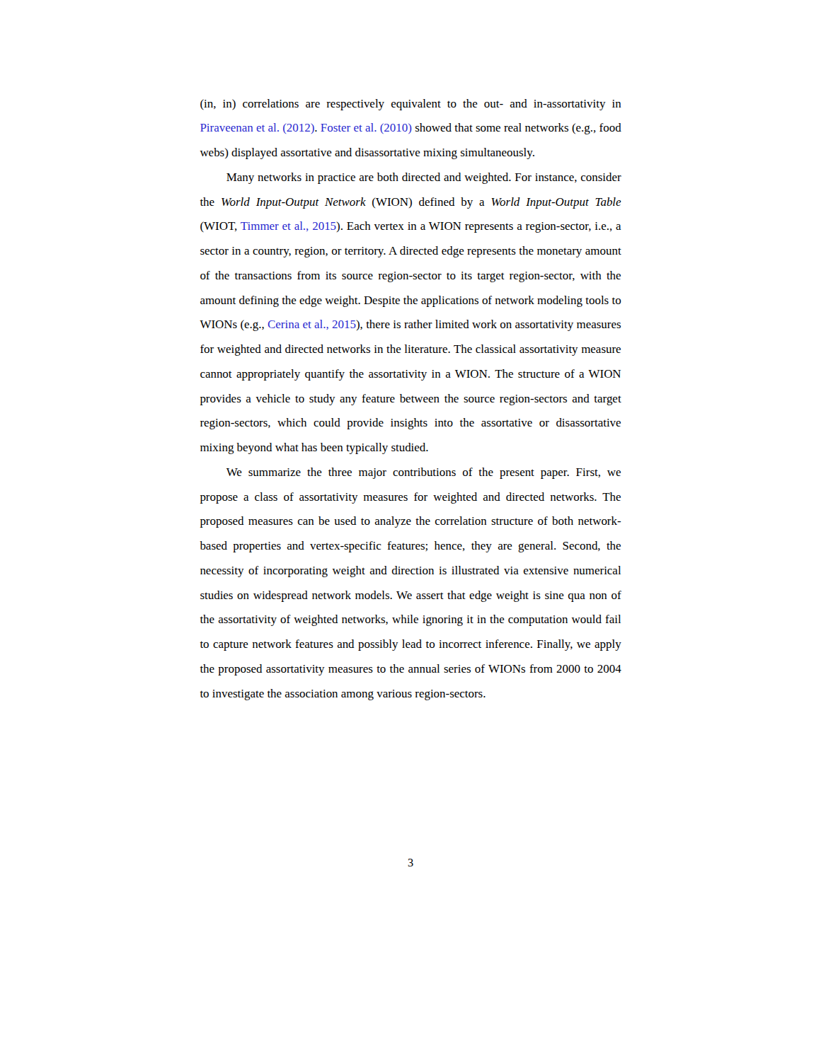(in, in) correlations are respectively equivalent to the out- and in-assortativity in Piraveenan et al. (2012). Foster et al. (2010) showed that some real networks (e.g., food webs) displayed assortative and disassortative mixing simultaneously.
Many networks in practice are both directed and weighted. For instance, consider the World Input-Output Network (WION) defined by a World Input-Output Table (WIOT, Timmer et al., 2015). Each vertex in a WION represents a region-sector, i.e., a sector in a country, region, or territory. A directed edge represents the monetary amount of the transactions from its source region-sector to its target region-sector, with the amount defining the edge weight. Despite the applications of network modeling tools to WIONs (e.g., Cerina et al., 2015), there is rather limited work on assortativity measures for weighted and directed networks in the literature. The classical assortativity measure cannot appropriately quantify the assortativity in a WION. The structure of a WION provides a vehicle to study any feature between the source region-sectors and target region-sectors, which could provide insights into the assortative or disassortative mixing beyond what has been typically studied.
We summarize the three major contributions of the present paper. First, we propose a class of assortativity measures for weighted and directed networks. The proposed measures can be used to analyze the correlation structure of both network-based properties and vertex-specific features; hence, they are general. Second, the necessity of incorporating weight and direction is illustrated via extensive numerical studies on widespread network models. We assert that edge weight is sine qua non of the assortativity of weighted networks, while ignoring it in the computation would fail to capture network features and possibly lead to incorrect inference. Finally, we apply the proposed assortativity measures to the annual series of WIONs from 2000 to 2004 to investigate the association among various region-sectors.
3